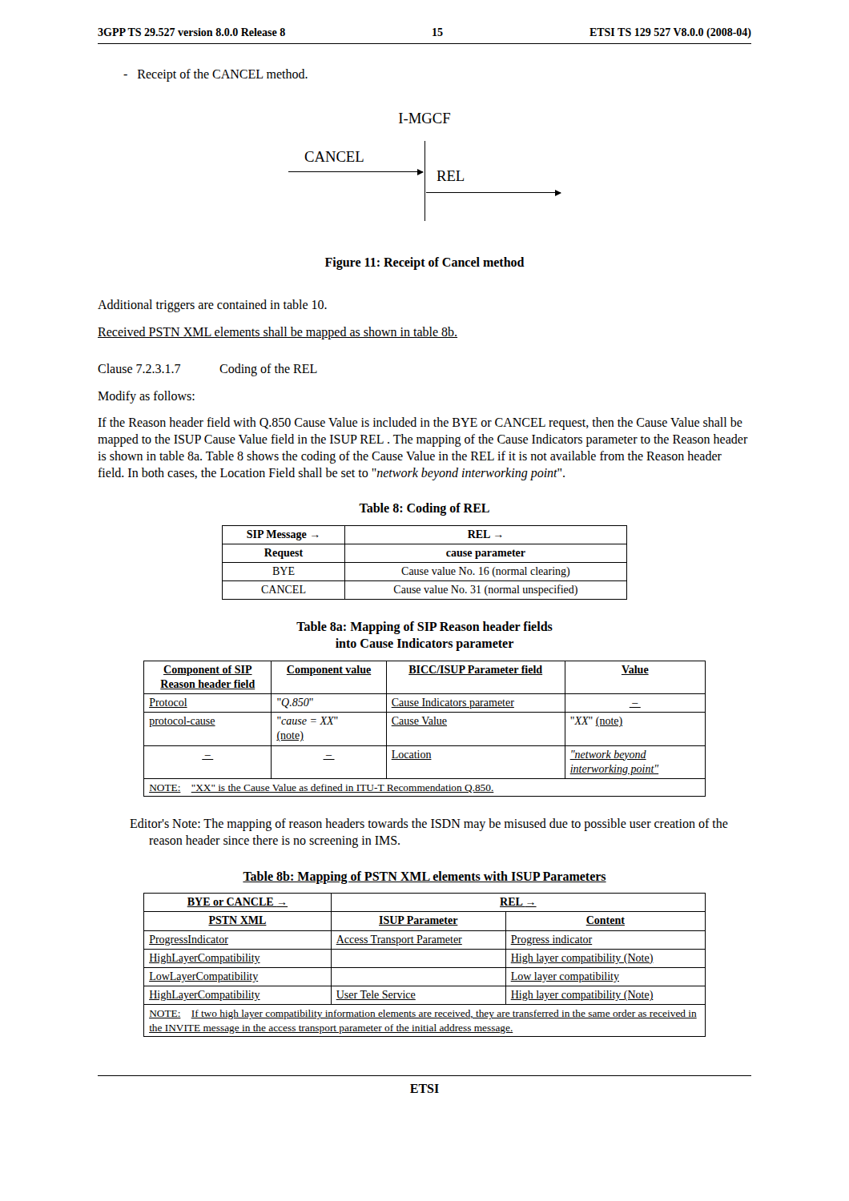3GPP TS 29.527 version 8.0.0 Release 8
15
ETSI TS 129 527 V8.0.0 (2008-04)
- Receipt of the CANCEL method.
I-MGCF
CANCEL
REL
Figure 11: Receipt of Cancel method
Additional triggers are contained in table 10.
Received PSTN XML elements shall be mapped as shown in table 8b.
Clause 7.2.3.1.7 Coding of the REL
Modify as follows:
If the Reason header field with Q.850 Cause Value is included in the BYE or CANCEL request, then the Cause Value shall be mapped to the ISUP Cause Value field in the ISUP REL . The mapping of the Cause Indicators parameter to the Reason header is shown in table 8a. Table 8 shows the coding of the Cause Value in the REL if it is not available from the Reason header field. In both cases, the Location Field shall be set to "network beyond interworking point".
Table 8: Coding of REL
| SIP Message → | REL → |
| --- | --- |
| Request | cause parameter |
| BYE | Cause value No. 16 (normal clearing) |
| CANCEL | Cause value No. 31 (normal unspecified) |
Table 8a: Mapping of SIP Reason header fields
into Cause Indicators parameter
| Component of SIP Reason header field | Component value | BICC/ISUP Parameter field | Value |
| --- | --- | --- | --- |
| Protocol | " Q.850 " | Cause Indicators parameter | – |
| protocol-cause | " cause = XX " (note) | Cause Value | " XX " (note) |
| – | – | Location | "network beyond interworking point" |
| NOTE: "XX" is the Cause Value as defined in ITU-T Recommendation Q.850. |
Editor's Note: The mapping of reason headers towards the ISDN may be misused due to possible user creation of the reason header since there is no screening in IMS.
Table 8b: Mapping of PSTN XML elements with ISUP Parameters
| BYE or CANCLE → | REL → |
| --- | --- |
| PSTN XML | ISUP Parameter | Content |
| ProgressIndicator | Access Transport Parameter | Progress indicator |
| HighLayerCompatibility | | High layer compatibility (Note) |
| LowLayerCompatibility | | Low layer compatibility |
| HighLayerCompatibility | User Tele Service | High layer compatibility (Note) |
| NOTE: If two high layer compatibility information elements are received, they are transferred in the same order as received in the INVITE message in the access transport parameter of the initial address message. |
ETSI